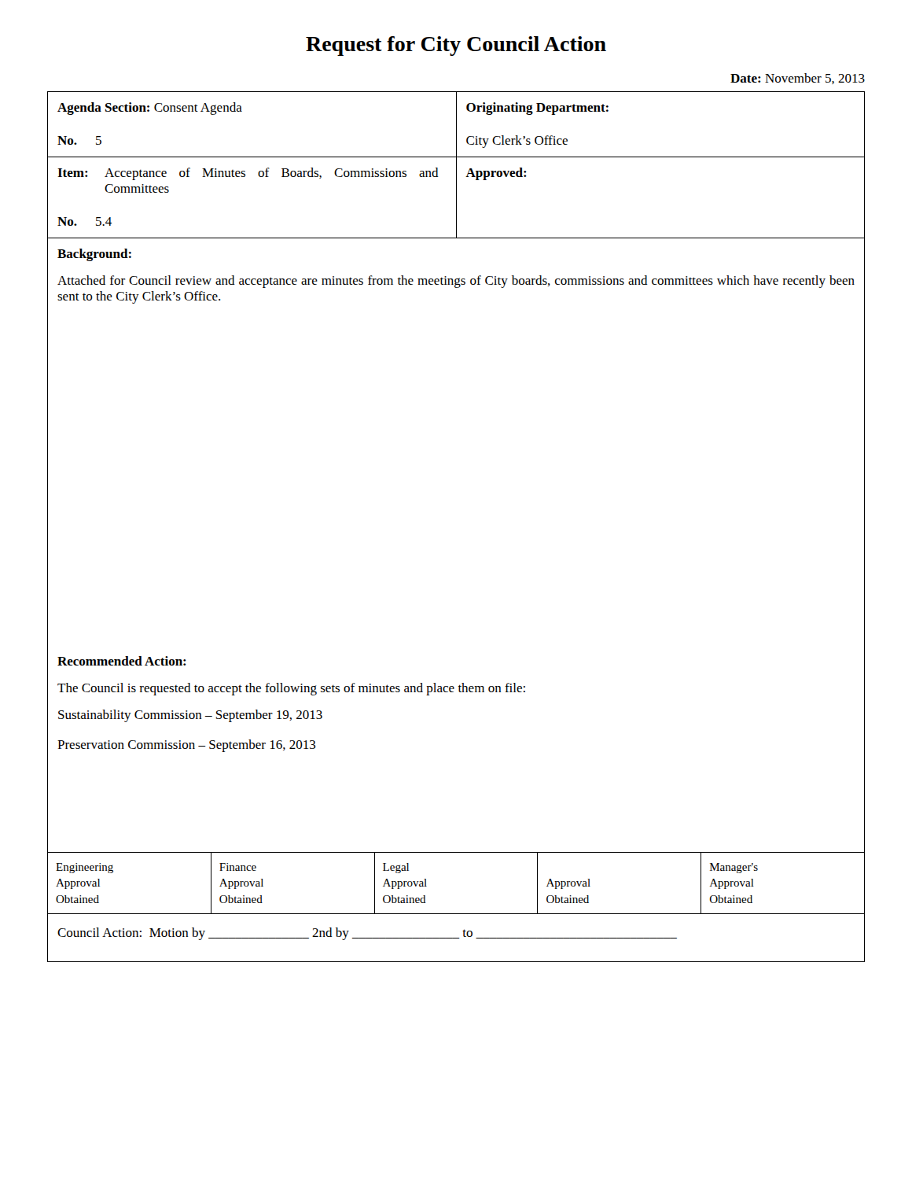Request for City Council Action
Date: November 5, 2013
| Agenda Section: Consent Agenda No. 5 | Originating Department: City Clerk’s Office |
| Item: Acceptance of Minutes of Boards, Commissions and Committees No. 5.4 | Approved: |
| Background: Attached for Council review and acceptance are minutes from the meetings of City boards, commissions and committees which have recently been sent to the City Clerk’s Office. Recommended Action: The Council is requested to accept the following sets of minutes and place them on file: Sustainability Commission – September 19, 2013 Preservation Commission – September 16, 2013 |
| Engineering Approval Obtained | Finance Approval Obtained | Legal Approval Obtained | Approval Obtained | Manager's Approval Obtained |
Council Action: Motion by _______________ 2nd by ________________ to ______________________________